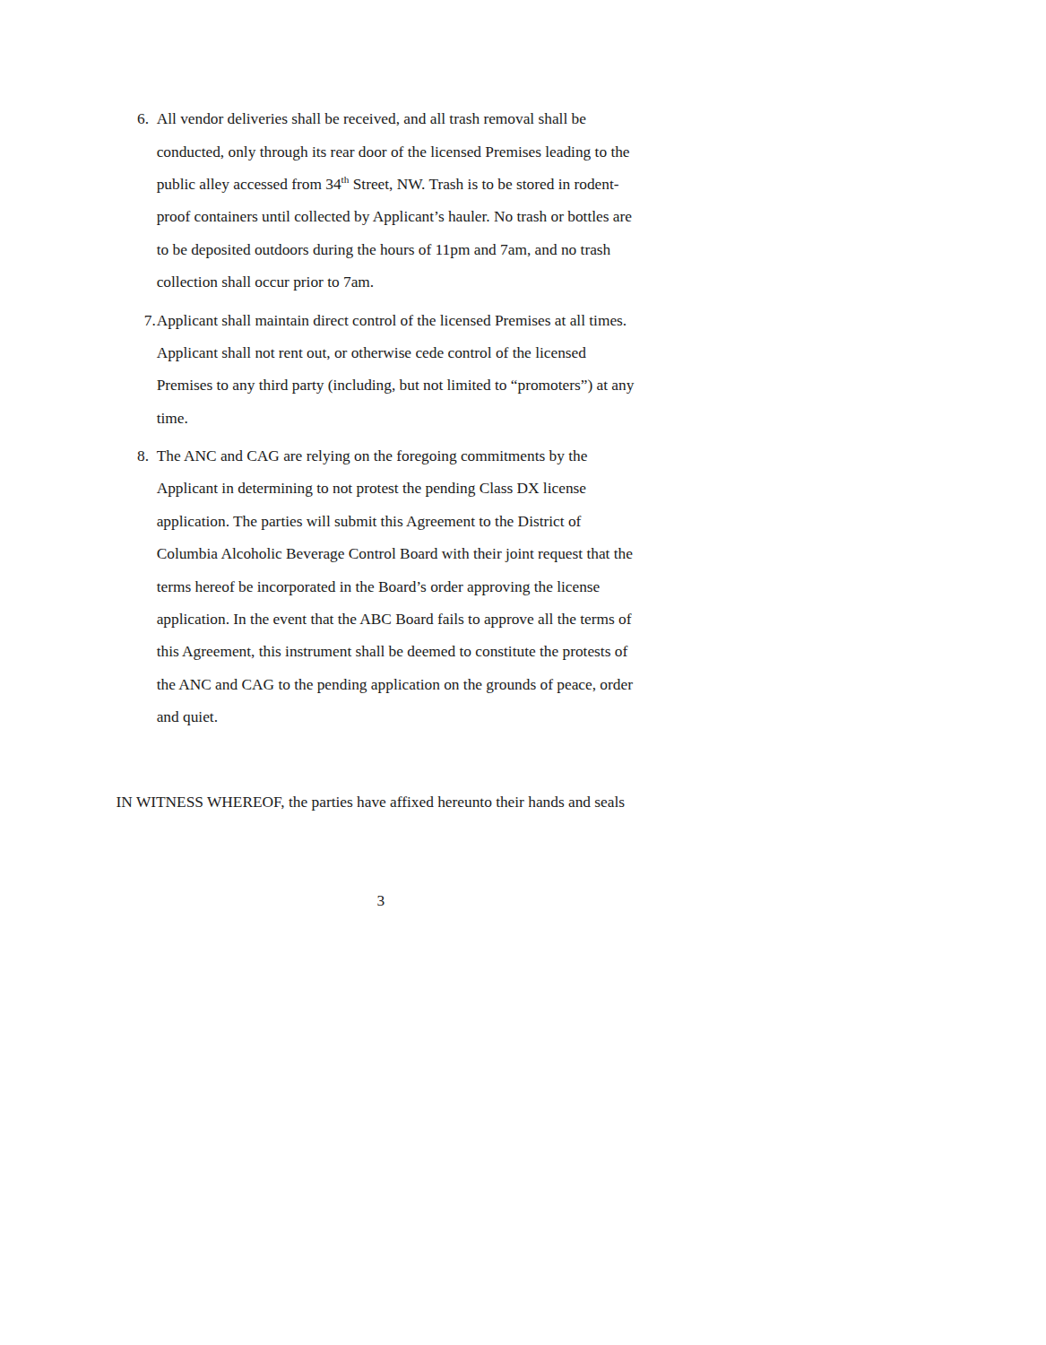6. All vendor deliveries shall be received, and all trash removal shall be conducted, only through its rear door of the licensed Premises leading to the public alley accessed from 34th Street, NW. Trash is to be stored in rodent-proof containers until collected by Applicant’s hauler. No trash or bottles are to be deposited outdoors during the hours of 11pm and 7am, and no trash collection shall occur prior to 7am.
7. Applicant shall maintain direct control of the licensed Premises at all times. Applicant shall not rent out, or otherwise cede control of the licensed Premises to any third party (including, but not limited to “promoters”) at any time.
8. The ANC and CAG are relying on the foregoing commitments by the Applicant in determining to not protest the pending Class DX license application. The parties will submit this Agreement to the District of Columbia Alcoholic Beverage Control Board with their joint request that the terms hereof be incorporated in the Board’s order approving the license application. In the event that the ABC Board fails to approve all the terms of this Agreement, this instrument shall be deemed to constitute the protests of the ANC and CAG to the pending application on the grounds of peace, order and quiet.
IN WITNESS WHEREOF, the parties have affixed hereunto their hands and seals
3